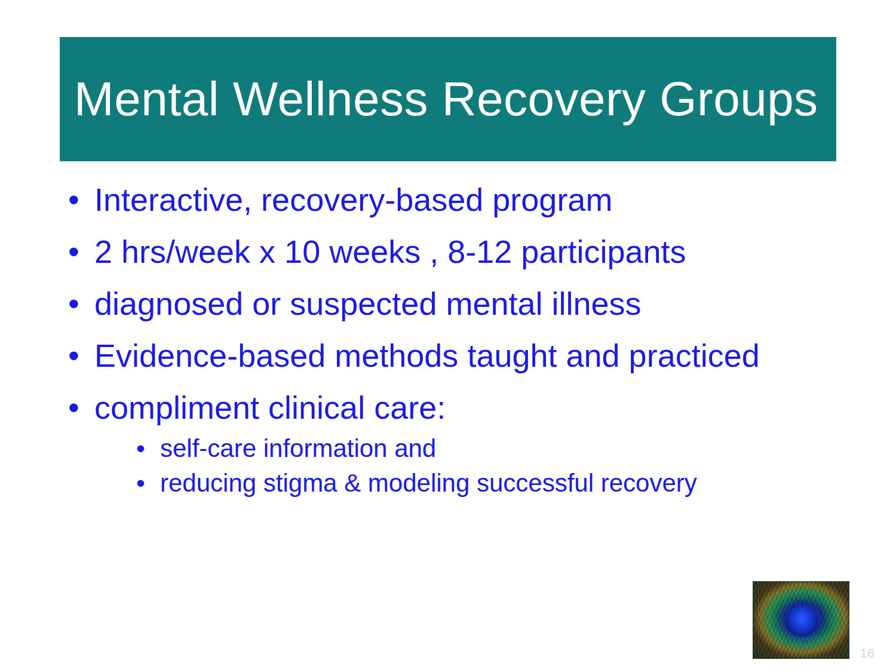Mental Wellness Recovery Groups
Interactive, recovery-based program
2 hrs/week x 10 weeks , 8-12 participants
diagnosed or suspected mental illness
Evidence-based methods taught and practiced
compliment clinical care:
self-care information and
reducing stigma & modeling successful recovery
16